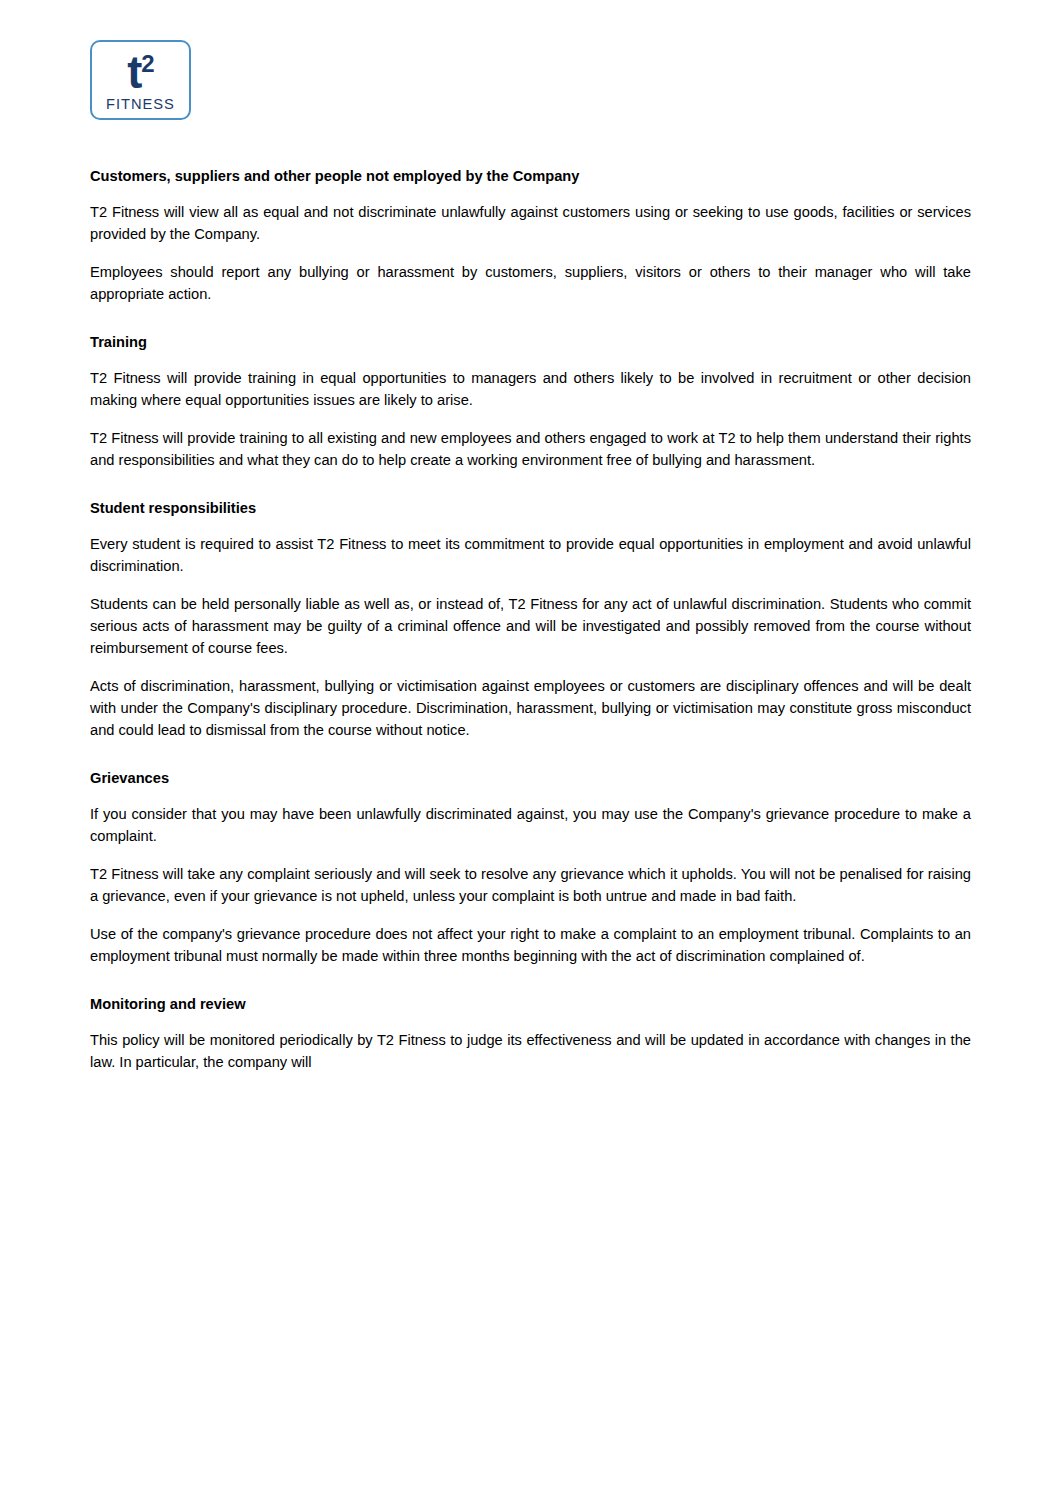t2 FITNESS
Customers, suppliers and other people not employed by the Company
T2 Fitness will view all as equal and not discriminate unlawfully against customers using or seeking to use goods, facilities or services provided by the Company.
Employees should report any bullying or harassment by customers, suppliers, visitors or others to their manager who will take appropriate action.
Training
T2 Fitness will provide training in equal opportunities to managers and others likely to be involved in recruitment or other decision making where equal opportunities issues are likely to arise.
T2 Fitness will provide training to all existing and new employees and others engaged to work at T2 to help them understand their rights and responsibilities and what they can do to help create a working environment free of bullying and harassment.
Student responsibilities
Every student is required to assist T2 Fitness to meet its commitment to provide equal opportunities in employment and avoid unlawful discrimination.
Students can be held personally liable as well as, or instead of, T2 Fitness for any act of unlawful discrimination. Students who commit serious acts of harassment may be guilty of a criminal offence and will be investigated and possibly removed from the course without reimbursement of course fees.
Acts of discrimination, harassment, bullying or victimisation against employees or customers are disciplinary offences and will be dealt with under the Company's disciplinary procedure. Discrimination, harassment, bullying or victimisation may constitute gross misconduct and could lead to dismissal from the course without notice.
Grievances
If you consider that you may have been unlawfully discriminated against, you may use the Company's grievance procedure to make a complaint.
T2 Fitness will take any complaint seriously and will seek to resolve any grievance which it upholds. You will not be penalised for raising a grievance, even if your grievance is not upheld, unless your complaint is both untrue and made in bad faith.
Use of the company's grievance procedure does not affect your right to make a complaint to an employment tribunal. Complaints to an employment tribunal must normally be made within three months beginning with the act of discrimination complained of.
Monitoring and review
This policy will be monitored periodically by T2 Fitness to judge its effectiveness and will be updated in accordance with changes in the law. In particular, the company will